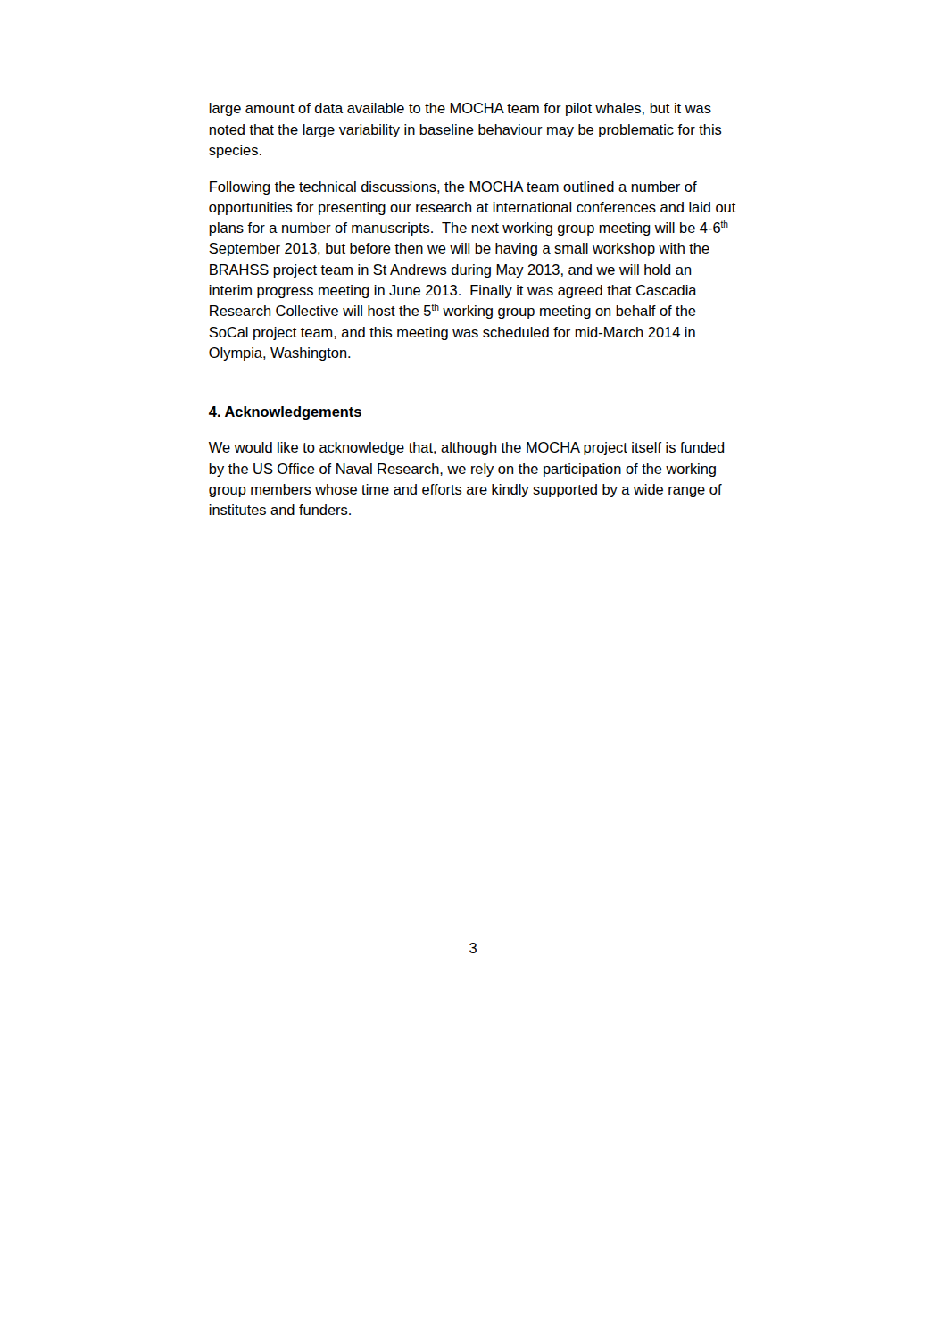large amount of data available to the MOCHA team for pilot whales, but it was noted that the large variability in baseline behaviour may be problematic for this species.
Following the technical discussions, the MOCHA team outlined a number of opportunities for presenting our research at international conferences and laid out plans for a number of manuscripts. The next working group meeting will be 4-6th September 2013, but before then we will be having a small workshop with the BRAHSS project team in St Andrews during May 2013, and we will hold an interim progress meeting in June 2013. Finally it was agreed that Cascadia Research Collective will host the 5th working group meeting on behalf of the SoCal project team, and this meeting was scheduled for mid-March 2014 in Olympia, Washington.
4. Acknowledgements
We would like to acknowledge that, although the MOCHA project itself is funded by the US Office of Naval Research, we rely on the participation of the working group members whose time and efforts are kindly supported by a wide range of institutes and funders.
3